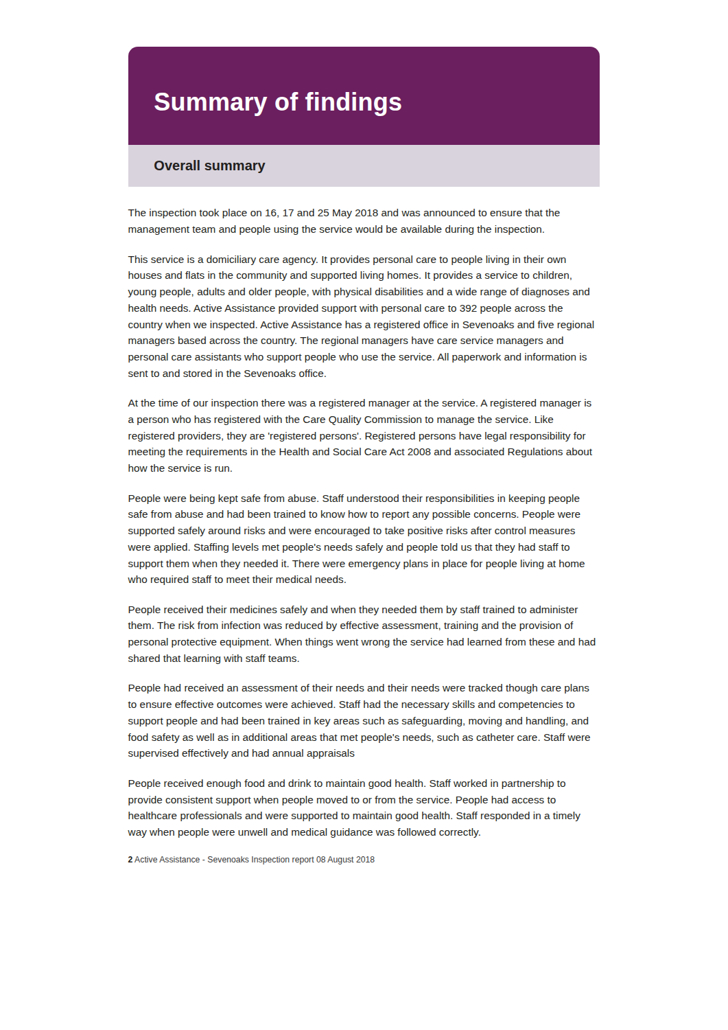Summary of findings
Overall summary
The inspection took place on 16, 17 and 25 May 2018 and was announced to ensure that the management team and people using the service would be available during the inspection.
This service is a domiciliary care agency. It provides personal care to people living in their own houses and flats in the community and supported living homes. It provides a service to children, young people, adults and older people, with physical disabilities and a wide range of diagnoses and health needs. Active Assistance provided support with personal care to 392 people across the country when we inspected. Active Assistance has a registered office in Sevenoaks and five regional managers based across the country. The regional managers have care service managers and personal care assistants who support people who use the service. All paperwork and information is sent to and stored in the Sevenoaks office.
At the time of our inspection there was a registered manager at the service. A registered manager is a person who has registered with the Care Quality Commission to manage the service. Like registered providers, they are 'registered persons'. Registered persons have legal responsibility for meeting the requirements in the Health and Social Care Act 2008 and associated Regulations about how the service is run.
People were being kept safe from abuse. Staff understood their responsibilities in keeping people safe from abuse and had been trained to know how to report any possible concerns. People were supported safely around risks and were encouraged to take positive risks after control measures were applied. Staffing levels met people's needs safely and people told us that they had staff to support them when they needed it. There were emergency plans in place for people living at home who required staff to meet their medical needs.
People received their medicines safely and when they needed them by staff trained to administer them. The risk from infection was reduced by effective assessment, training and the provision of personal protective equipment. When things went wrong the service had learned from these and had shared that learning with staff teams.
People had received an assessment of their needs and their needs were tracked though care plans to ensure effective outcomes were achieved. Staff had the necessary skills and competencies to support people and had been trained in key areas such as safeguarding, moving and handling, and food safety as well as in additional areas that met people's needs, such as catheter care. Staff were supervised effectively and had annual appraisals
People received enough food and drink to maintain good health. Staff worked in partnership to provide consistent support when people moved to or from the service. People had access to healthcare professionals and were supported to maintain good health. Staff responded in a timely way when people were unwell and medical guidance was followed correctly.
2 Active Assistance - Sevenoaks Inspection report 08 August 2018